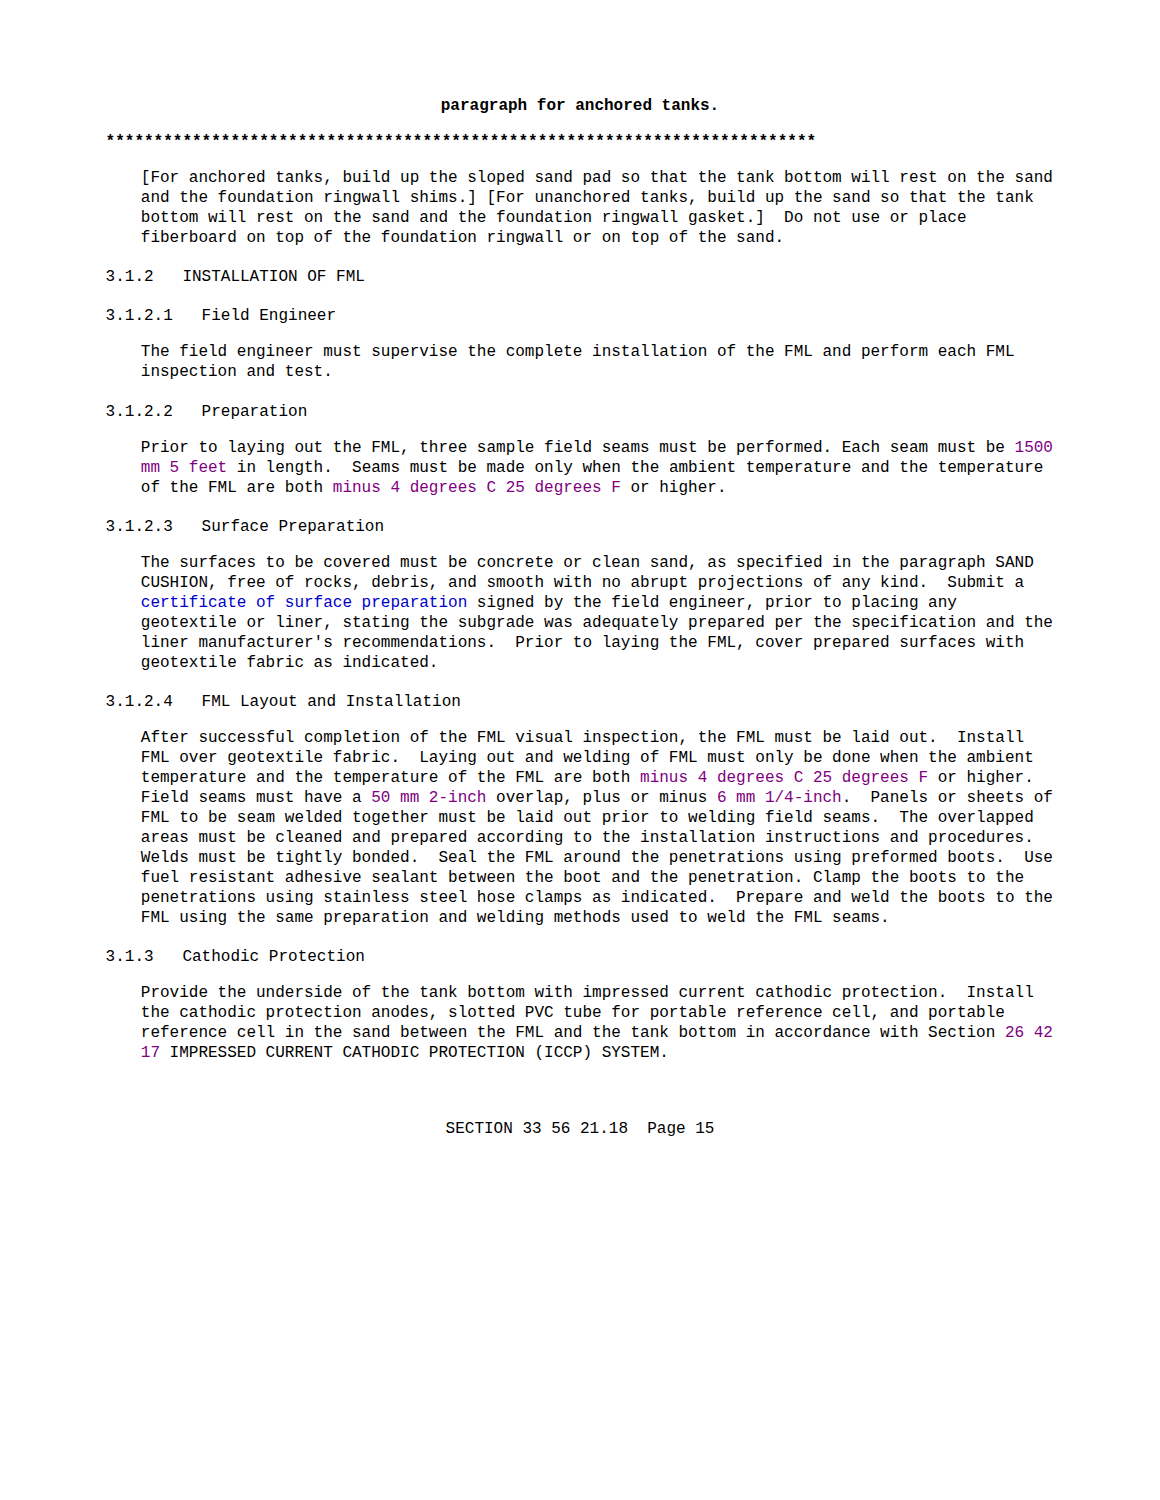paragraph for anchored tanks.
**************************************************************************
[For anchored tanks, build up the sloped sand pad so that the tank bottom will rest on the sand and the foundation ringwall shims.] [For unanchored tanks, build up the sand so that the tank bottom will rest on the sand and the foundation ringwall gasket.] Do not use or place fiberboard on top of the foundation ringwall or on top of the sand.
3.1.2 INSTALLATION OF FML
3.1.2.1 Field Engineer
The field engineer must supervise the complete installation of the FML and perform each FML inspection and test.
3.1.2.2 Preparation
Prior to laying out the FML, three sample field seams must be performed. Each seam must be 1500 mm 5 feet in length. Seams must be made only when the ambient temperature and the temperature of the FML are both minus 4 degrees C 25 degrees F or higher.
3.1.2.3 Surface Preparation
The surfaces to be covered must be concrete or clean sand, as specified in the paragraph SAND CUSHION, free of rocks, debris, and smooth with no abrupt projections of any kind. Submit a certificate of surface preparation signed by the field engineer, prior to placing any geotextile or liner, stating the subgrade was adequately prepared per the specification and the liner manufacturer's recommendations. Prior to laying the FML, cover prepared surfaces with geotextile fabric as indicated.
3.1.2.4 FML Layout and Installation
After successful completion of the FML visual inspection, the FML must be laid out. Install FML over geotextile fabric. Laying out and welding of FML must only be done when the ambient temperature and the temperature of the FML are both minus 4 degrees C 25 degrees F or higher. Field seams must have a 50 mm 2-inch overlap, plus or minus 6 mm 1/4-inch. Panels or sheets of FML to be seam welded together must be laid out prior to welding field seams. The overlapped areas must be cleaned and prepared according to the installation instructions and procedures. Welds must be tightly bonded. Seal the FML around the penetrations using preformed boots. Use fuel resistant adhesive sealant between the boot and the penetration. Clamp the boots to the penetrations using stainless steel hose clamps as indicated. Prepare and weld the boots to the FML using the same preparation and welding methods used to weld the FML seams.
3.1.3 Cathodic Protection
Provide the underside of the tank bottom with impressed current cathodic protection. Install the cathodic protection anodes, slotted PVC tube for portable reference cell, and portable reference cell in the sand between the FML and the tank bottom in accordance with Section 26 42 17 IMPRESSED CURRENT CATHODIC PROTECTION (ICCP) SYSTEM.
SECTION 33 56 21.18 Page 15